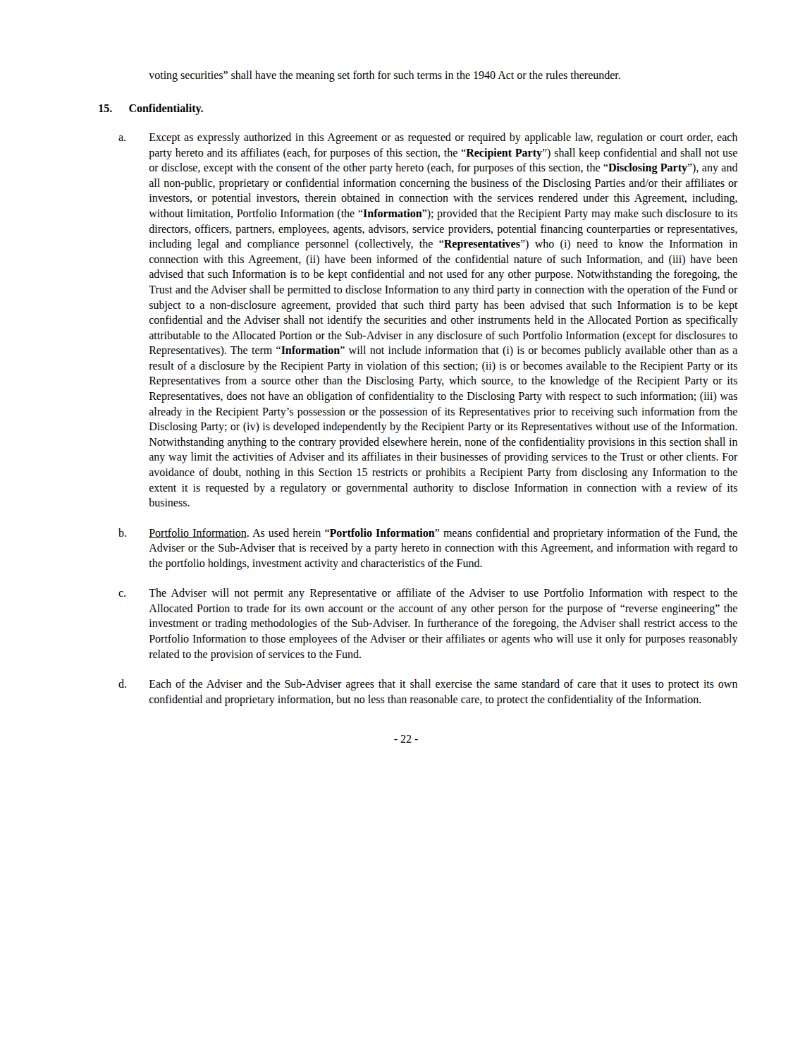voting securities” shall have the meaning set forth for such terms in the 1940 Act or the rules thereunder.
15. Confidentiality.
Except as expressly authorized in this Agreement or as requested or required by applicable law, regulation or court order, each party hereto and its affiliates (each, for purposes of this section, the “Recipient Party”) shall keep confidential and shall not use or disclose, except with the consent of the other party hereto (each, for purposes of this section, the “Disclosing Party”), any and all non-public, proprietary or confidential information concerning the business of the Disclosing Parties and/or their affiliates or investors, or potential investors, therein obtained in connection with the services rendered under this Agreement, including, without limitation, Portfolio Information (the “Information”); provided that the Recipient Party may make such disclosure to its directors, officers, partners, employees, agents, advisors, service providers, potential financing counterparties or representatives, including legal and compliance personnel (collectively, the “Representatives”) who (i) need to know the Information in connection with this Agreement, (ii) have been informed of the confidential nature of such Information, and (iii) have been advised that such Information is to be kept confidential and not used for any other purpose. Notwithstanding the foregoing, the Trust and the Adviser shall be permitted to disclose Information to any third party in connection with the operation of the Fund or subject to a non-disclosure agreement, provided that such third party has been advised that such Information is to be kept confidential and the Adviser shall not identify the securities and other instruments held in the Allocated Portion as specifically attributable to the Allocated Portion or the Sub-Adviser in any disclosure of such Portfolio Information (except for disclosures to Representatives). The term “Information” will not include information that (i) is or becomes publicly available other than as a result of a disclosure by the Recipient Party in violation of this section; (ii) is or becomes available to the Recipient Party or its Representatives from a source other than the Disclosing Party, which source, to the knowledge of the Recipient Party or its Representatives, does not have an obligation of confidentiality to the Disclosing Party with respect to such information; (iii) was already in the Recipient Party’s possession or the possession of its Representatives prior to receiving such information from the Disclosing Party; or (iv) is developed independently by the Recipient Party or its Representatives without use of the Information. Notwithstanding anything to the contrary provided elsewhere herein, none of the confidentiality provisions in this section shall in any way limit the activities of Adviser and its affiliates in their businesses of providing services to the Trust or other clients. For avoidance of doubt, nothing in this Section 15 restricts or prohibits a Recipient Party from disclosing any Information to the extent it is requested by a regulatory or governmental authority to disclose Information in connection with a review of its business.
Portfolio Information. As used herein “Portfolio Information” means confidential and proprietary information of the Fund, the Adviser or the Sub-Adviser that is received by a party hereto in connection with this Agreement, and information with regard to the portfolio holdings, investment activity and characteristics of the Fund.
The Adviser will not permit any Representative or affiliate of the Adviser to use Portfolio Information with respect to the Allocated Portion to trade for its own account or the account of any other person for the purpose of “reverse engineering” the investment or trading methodologies of the Sub-Adviser. In furtherance of the foregoing, the Adviser shall restrict access to the Portfolio Information to those employees of the Adviser or their affiliates or agents who will use it only for purposes reasonably related to the provision of services to the Fund.
Each of the Adviser and the Sub-Adviser agrees that it shall exercise the same standard of care that it uses to protect its own confidential and proprietary information, but no less than reasonable care, to protect the confidentiality of the Information.
- 22 -